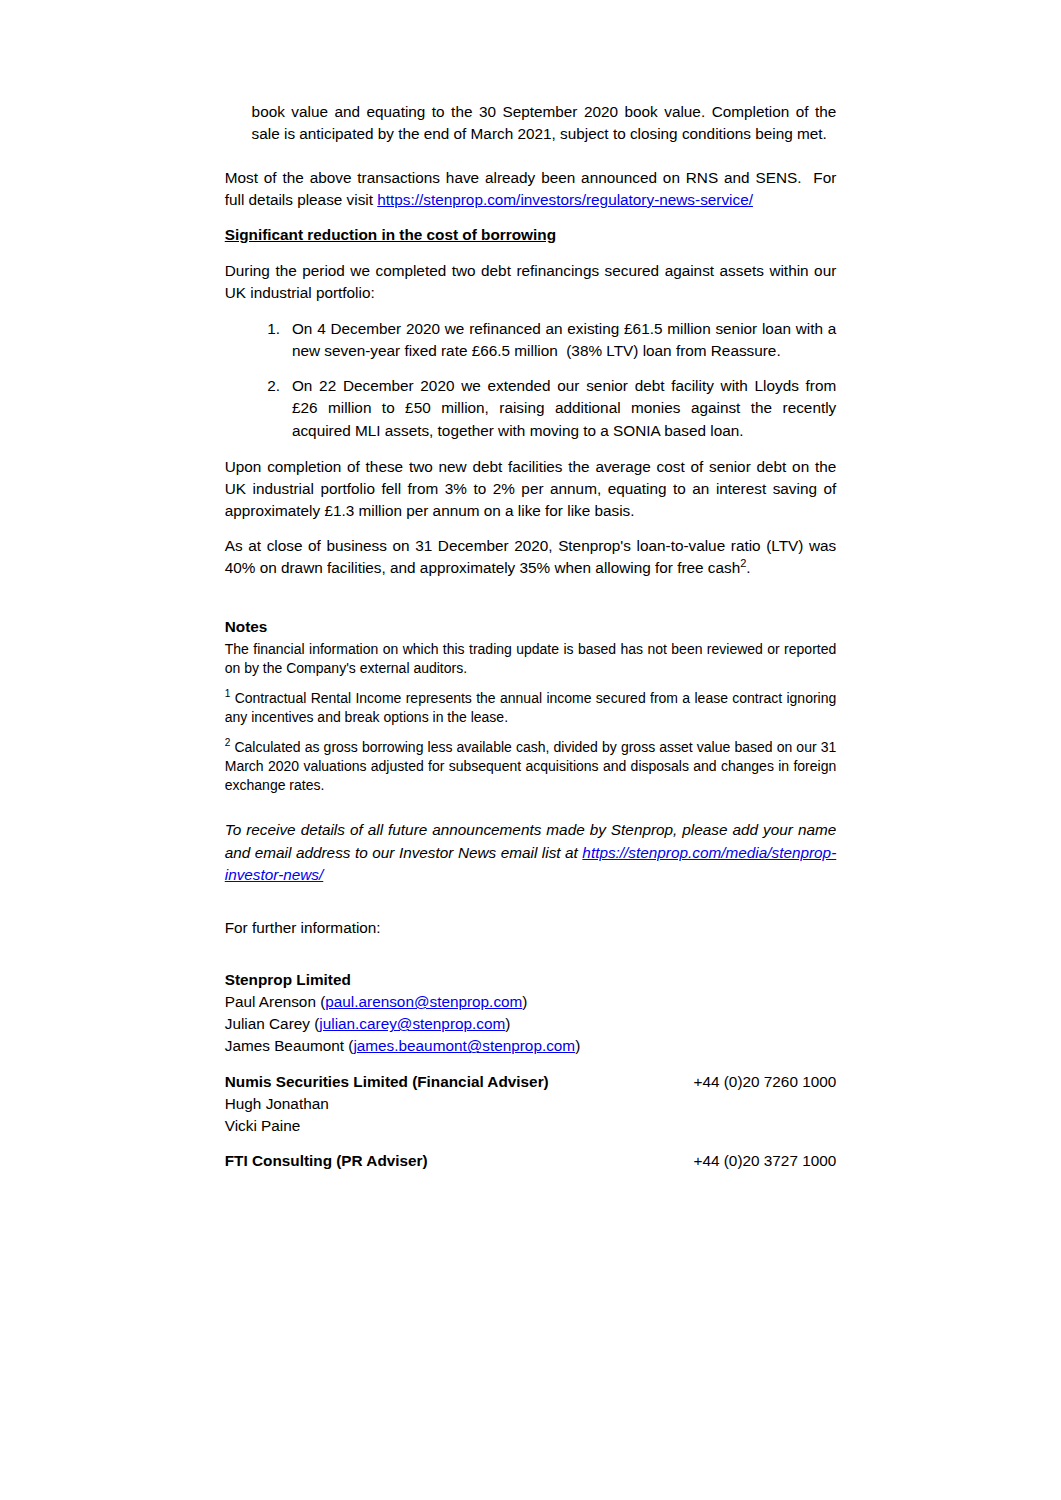book value and equating to the 30 September 2020 book value. Completion of the sale is anticipated by the end of March 2021, subject to closing conditions being met.
Most of the above transactions have already been announced on RNS and SENS. For full details please visit https://stenprop.com/investors/regulatory-news-service/
Significant reduction in the cost of borrowing
During the period we completed two debt refinancings secured against assets within our UK industrial portfolio:
On 4 December 2020 we refinanced an existing £61.5 million senior loan with a new seven-year fixed rate £66.5 million (38% LTV) loan from Reassure.
On 22 December 2020 we extended our senior debt facility with Lloyds from £26 million to £50 million, raising additional monies against the recently acquired MLI assets, together with moving to a SONIA based loan.
Upon completion of these two new debt facilities the average cost of senior debt on the UK industrial portfolio fell from 3% to 2% per annum, equating to an interest saving of approximately £1.3 million per annum on a like for like basis.
As at close of business on 31 December 2020, Stenprop's loan-to-value ratio (LTV) was 40% on drawn facilities, and approximately 35% when allowing for free cash2.
Notes
The financial information on which this trading update is based has not been reviewed or reported on by the Company's external auditors.
1 Contractual Rental Income represents the annual income secured from a lease contract ignoring any incentives and break options in the lease.
2 Calculated as gross borrowing less available cash, divided by gross asset value based on our 31 March 2020 valuations adjusted for subsequent acquisitions and disposals and changes in foreign exchange rates.
To receive details of all future announcements made by Stenprop, please add your name and email address to our Investor News email list at https://stenprop.com/media/stenprop-investor-news/
For further information:
Stenprop Limited
Paul Arenson (paul.arenson@stenprop.com)
Julian Carey (julian.carey@stenprop.com)
James Beaumont (james.beaumont@stenprop.com)
Numis Securities Limited (Financial Adviser) +44 (0)20 7260 1000
Hugh Jonathan
Vicki Paine
FTI Consulting (PR Adviser) +44 (0)20 3727 1000